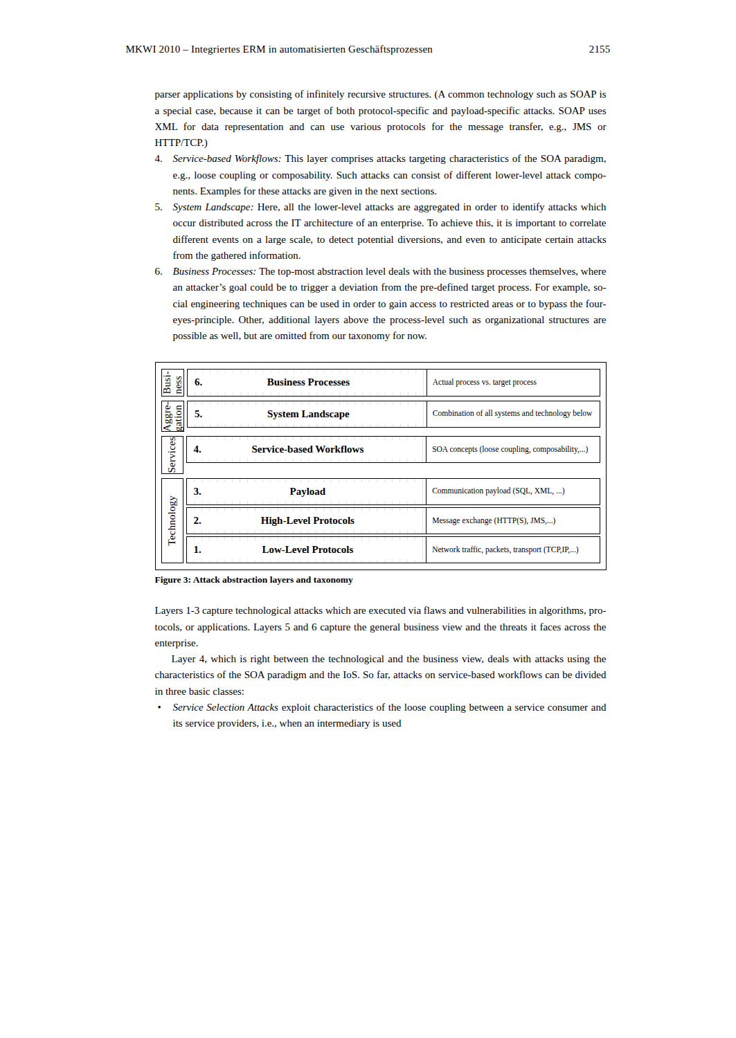MKWI 2010 – Integriertes ERM in automatisierten Geschäftsprozessen 2155
parser applications by consisting of infinitely recursive structures. (A common technology such as SOAP is a special case, because it can be target of both protocol-specific and payload-specific attacks. SOAP uses XML for data representation and can use various protocols for the message transfer, e.g., JMS or HTTP/TCP.)
Service-based Workflows: This layer comprises attacks targeting characteristics of the SOA paradigm, e.g., loose coupling or composability. Such attacks can consist of different lower-level attack components. Examples for these attacks are given in the next sections.
System Landscape: Here, all the lower-level attacks are aggregated in order to identify attacks which occur distributed across the IT architecture of an enterprise. To achieve this, it is important to correlate different events on a large scale, to detect potential diversions, and even to anticipate certain attacks from the gathered information.
Business Processes: The top-most abstraction level deals with the business processes themselves, where an attacker’s goal could be to trigger a deviation from the pre-defined target process. For example, social engineering techniques can be used in order to gain access to restricted areas or to bypass the four-eyes-principle. Other, additional layers above the process-level such as organizational structures are possible as well, but are omitted from our taxonomy for now.
Busi-
ness
6. Business Processes
Actual process vs. target process
Aggre-
gation
5. System Landscape
Combination of all systems and technology below
Services
4. Service-based Workflows
SOA concepts (loose coupling, composability,...)
Technology
3. Payload
Communication payload (SQL, XML, ...)
2. High-Level Protocols
Message exchange (HTTP(S), JMS,...)
1. Low-Level Protocols
Network traffic, packets, transport (TCP,IP,...)
Figure 3: Attack abstraction layers and taxonomy
Layers 1-3 capture technological attacks which are executed via flaws and vulnerabilities in algorithms, protocols, or applications. Layers 5 and 6 capture the general business view and the threats it faces across the enterprise.
Layer 4, which is right between the technological and the business view, deals with attacks using the characteristics of the SOA paradigm and the IoS. So far, attacks on service-based workflows can be divided in three basic classes:
Service Selection Attacks exploit characteristics of the loose coupling between a service consumer and its service providers, i.e., when an intermediary is used